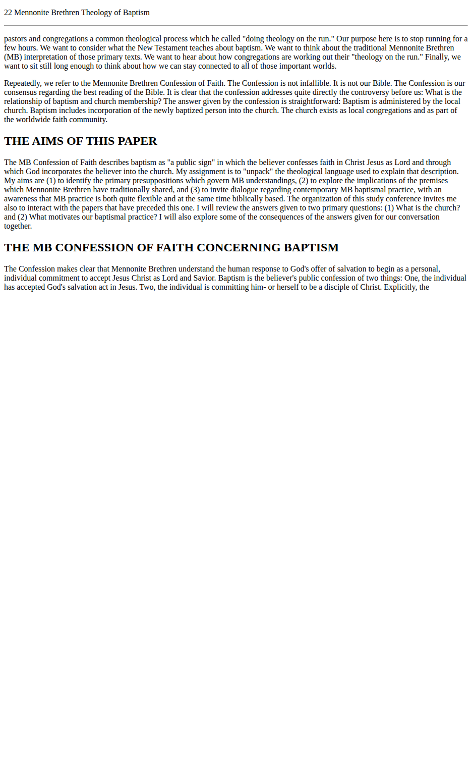22 Mennonite Brethren Theology of Baptism
pastors and congregations a common theological process which he called "doing theology on the run." Our purpose here is to stop running for a few hours. We want to consider what the New Testament teaches about baptism. We want to think about the traditional Mennonite Brethren (MB) interpretation of those primary texts. We want to hear about how congregations are working out their "theology on the run." Finally, we want to sit still long enough to think about how we can stay connected to all of those important worlds.
Repeatedly, we refer to the Mennonite Brethren Confession of Faith. The Confession is not infallible. It is not our Bible. The Confession is our consensus regarding the best reading of the Bible. It is clear that the confession addresses quite directly the controversy before us: What is the relationship of baptism and church membership? The answer given by the confession is straightforward: Baptism is administered by the local church. Baptism includes incorporation of the newly baptized person into the church. The church exists as local congregations and as part of the worldwide faith community.
THE AIMS OF THIS PAPER
The MB Confession of Faith describes baptism as "a public sign" in which the believer confesses faith in Christ Jesus as Lord and through which God incorporates the believer into the church. My assignment is to "unpack" the theological language used to explain that description. My aims are (1) to identify the primary presuppositions which govern MB understandings, (2) to explore the implications of the premises which Mennonite Brethren have traditionally shared, and (3) to invite dialogue regarding contemporary MB baptismal practice, with an awareness that MB practice is both quite flexible and at the same time biblically based. The organization of this study conference invites me also to interact with the papers that have preceded this one. I will review the answers given to two primary questions: (1) What is the church? and (2) What motivates our baptismal practice? I will also explore some of the consequences of the answers given for our conversation together.
THE MB CONFESSION OF FAITH CONCERNING BAPTISM
The Confession makes clear that Mennonite Brethren understand the human response to God's offer of salvation to begin as a personal, individual commitment to accept Jesus Christ as Lord and Savior. Baptism is the believer's public confession of two things: One, the individual has accepted God's salvation act in Jesus. Two, the individual is committing him- or herself to be a disciple of Christ. Explicitly, the